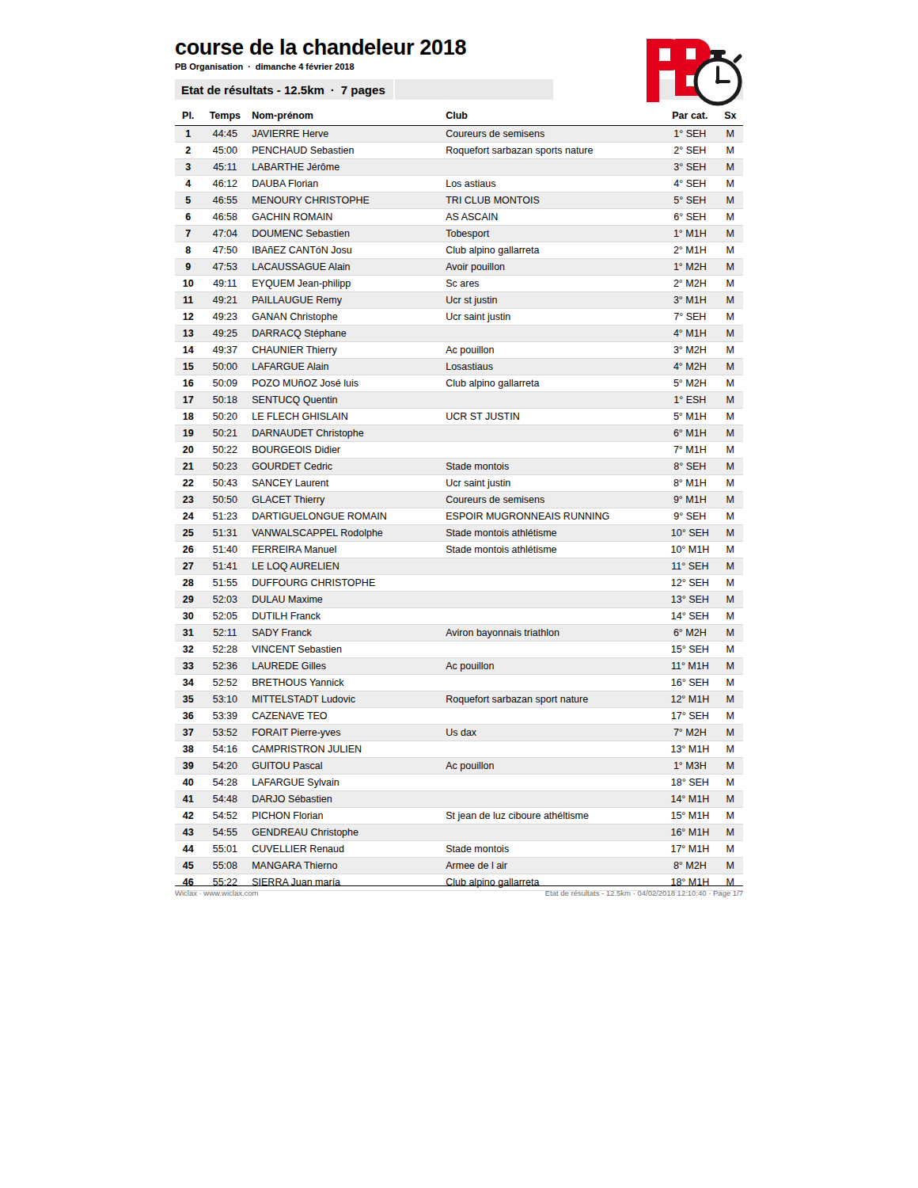course de la chandeleur 2018
PB Organisation·dimanche 4 février 2018
Etat de résultats - 12.5km·7 pages
| Pl. | Temps | Nom-prénom | Club | Par cat. | Sx |
| --- | --- | --- | --- | --- | --- |
| 1 | 44:45 | JAVIERRE Herve | Coureurs de semisens | 1° SEH | M |
| 2 | 45:00 | PENCHAUD Sebastien | Roquefort sarbazan sports nature | 2° SEH | M |
| 3 | 45:11 | LABARTHE Jérôme | | 3° SEH | M |
| 4 | 46:12 | DAUBA Florian | Los astiaus | 4° SEH | M |
| 5 | 46:55 | MENOURY CHRISTOPHE | TRI CLUB MONTOIS | 5° SEH | M |
| 6 | 46:58 | GACHIN ROMAIN | AS ASCAIN | 6° SEH | M |
| 7 | 47:04 | DOUMENC Sebastien | Tobesport | 1° M1H | M |
| 8 | 47:50 | IBAñEZ CANTóN Josu | Club alpino gallarreta | 2° M1H | M |
| 9 | 47:53 | LACAUSSAGUE Alain | Avoir pouillon | 1° M2H | M |
| 10 | 49:11 | EYQUEM Jean-philipp | Sc ares | 2° M2H | M |
| 11 | 49:21 | PAILLAUGUE Remy | Ucr st justin | 3° M1H | M |
| 12 | 49:23 | GANAN Christophe | Ucr saint justin | 7° SEH | M |
| 13 | 49:25 | DARRACQ Stéphane | | 4° M1H | M |
| 14 | 49:37 | CHAUNIER Thierry | Ac pouillon | 3° M2H | M |
| 15 | 50:00 | LAFARGUE Alain | Losastiaus | 4° M2H | M |
| 16 | 50:09 | POZO MUñOZ José luis | Club alpino gallarreta | 5° M2H | M |
| 17 | 50:18 | SENTUCQ Quentin | | 1° ESH | M |
| 18 | 50:20 | LE FLECH GHISLAIN | UCR ST JUSTIN | 5° M1H | M |
| 19 | 50:21 | DARNAUDET Christophe | | 6° M1H | M |
| 20 | 50:22 | BOURGEOIS Didier | | 7° M1H | M |
| 21 | 50:23 | GOURDET Cedric | Stade montois | 8° SEH | M |
| 22 | 50:43 | SANCEY Laurent | Ucr saint justin | 8° M1H | M |
| 23 | 50:50 | GLACET Thierry | Coureurs de semisens | 9° M1H | M |
| 24 | 51:23 | DARTIGUELONGUE ROMAIN | ESPOIR MUGRONNEAIS RUNNING | 9° SEH | M |
| 25 | 51:31 | VANWALSCAPPEL Rodolphe | Stade montois athlétisme | 10° SEH | M |
| 26 | 51:40 | FERREIRA Manuel | Stade montois athlétisme | 10° M1H | M |
| 27 | 51:41 | LE LOQ AURELIEN | | 11° SEH | M |
| 28 | 51:55 | DUFFOURG CHRISTOPHE | | 12° SEH | M |
| 29 | 52:03 | DULAU Maxime | | 13° SEH | M |
| 30 | 52:05 | DUTILH Franck | | 14° SEH | M |
| 31 | 52:11 | SADY Franck | Aviron bayonnais triathlon | 6° M2H | M |
| 32 | 52:28 | VINCENT Sebastien | | 15° SEH | M |
| 33 | 52:36 | LAUREDE Gilles | Ac pouillon | 11° M1H | M |
| 34 | 52:52 | BRETHOUS Yannick | | 16° SEH | M |
| 35 | 53:10 | MITTELSTADT Ludovic | Roquefort sarbazan sport nature | 12° M1H | M |
| 36 | 53:39 | CAZENAVE TEO | | 17° SEH | M |
| 37 | 53:52 | FORAIT Pierre-yves | Us dax | 7° M2H | M |
| 38 | 54:16 | CAMPRISTRON JULIEN | | 13° M1H | M |
| 39 | 54:20 | GUITOU Pascal | Ac pouillon | 1° M3H | M |
| 40 | 54:28 | LAFARGUE Sylvain | | 18° SEH | M |
| 41 | 54:48 | DARJO Sébastien | | 14° M1H | M |
| 42 | 54:52 | PICHON Florian | St jean de luz ciboure athéltisme | 15° M1H | M |
| 43 | 54:55 | GENDREAU Christophe | | 16° M1H | M |
| 44 | 55:01 | CUVELLIER Renaud | Stade montois | 17° M1H | M |
| 45 | 55:08 | MANGARA Thierno | Armee de l air | 8° M2H | M |
| 46 | 55:22 | SIERRA Juan maría | Club alpino gallarreta | 18° M1H | M |
Wiclax · www.wiclax.com
Etat de résultats - 12.5km · 04/02/2018 12:10:40 · Page 1/7